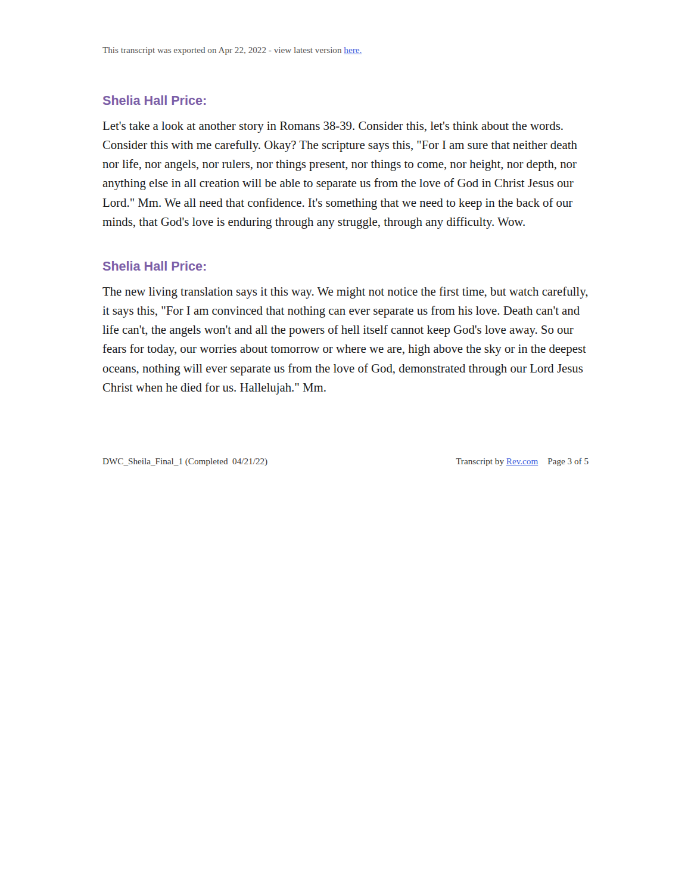This transcript was exported on Apr 22, 2022 - view latest version here.
Shelia Hall Price:
Let's take a look at another story in Romans 38-39. Consider this, let's think about the words. Consider this with me carefully. Okay? The scripture says this, "For I am sure that neither death nor life, nor angels, nor rulers, nor things present, nor things to come, nor height, nor depth, nor anything else in all creation will be able to separate us from the love of God in Christ Jesus our Lord." Mm. We all need that confidence. It's something that we need to keep in the back of our minds, that God's love is enduring through any struggle, through any difficulty. Wow.
Shelia Hall Price:
The new living translation says it this way. We might not notice the first time, but watch carefully, it says this, "For I am convinced that nothing can ever separate us from his love. Death can't and life can't, the angels won't and all the powers of hell itself cannot keep God's love away. So our fears for today, our worries about tomorrow or where we are, high above the sky or in the deepest oceans, nothing will ever separate us from the love of God, demonstrated through our Lord Jesus Christ when he died for us. Hallelujah." Mm.
DWC_Sheila_Final_1 (Completed 04/21/22) Transcript by Rev.com Page 3 of 5